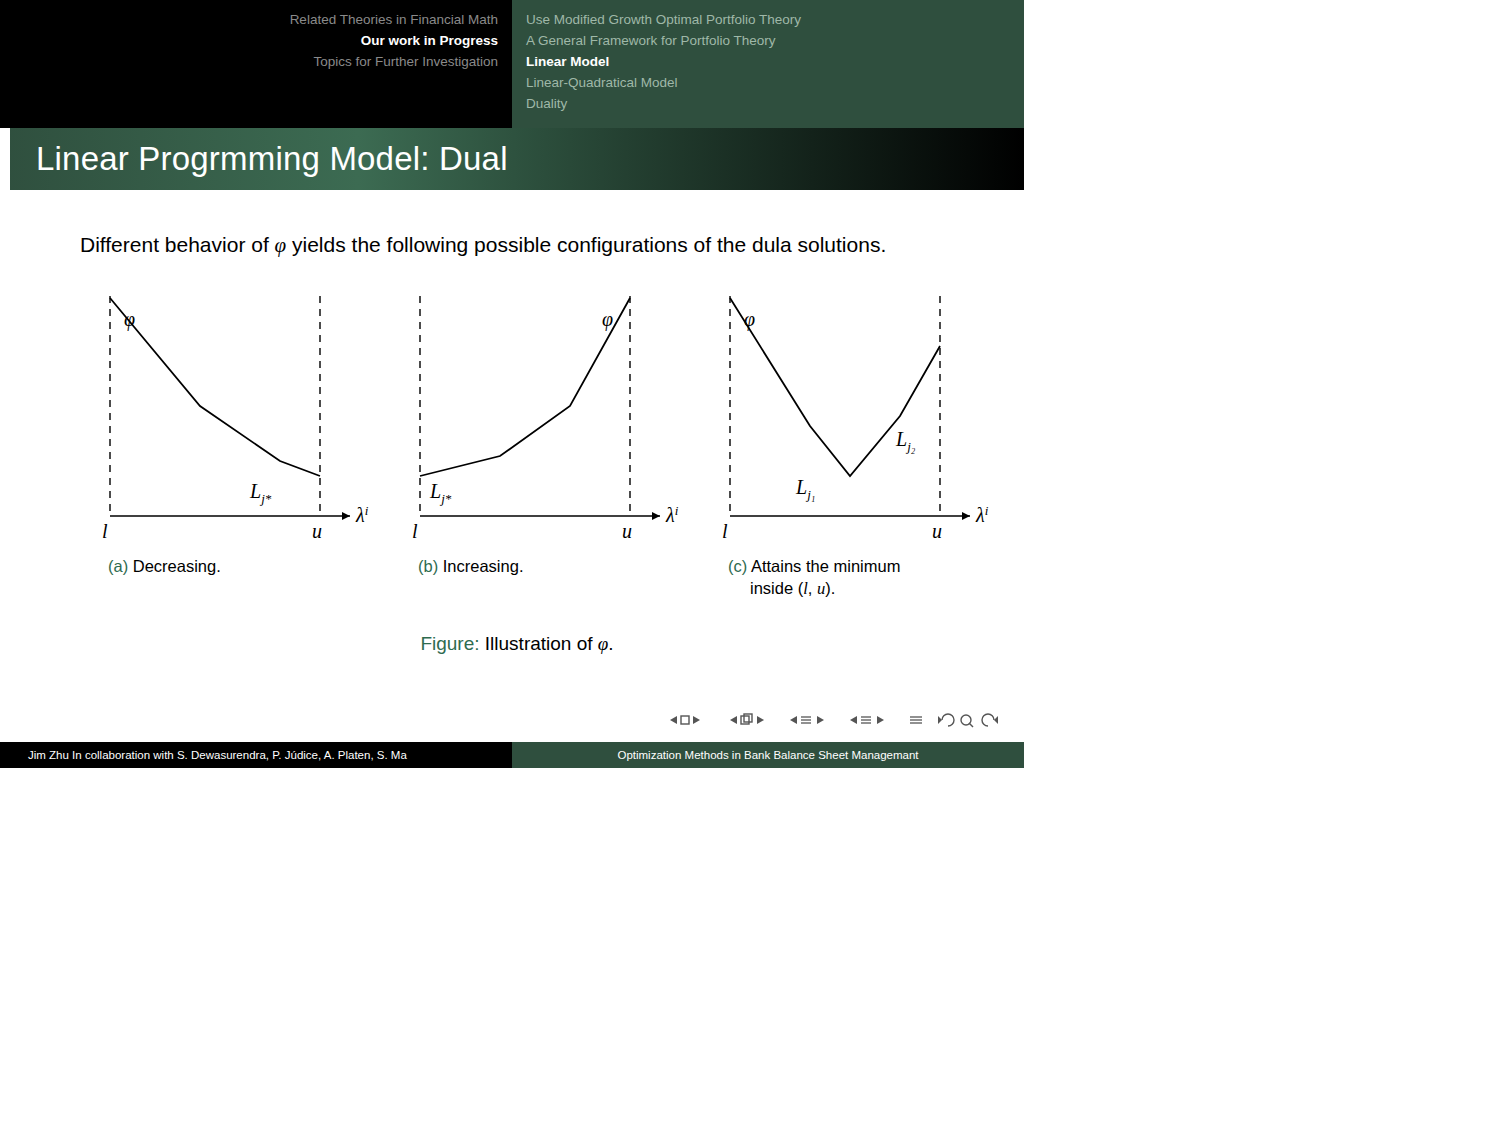Related Theories in Financial Math
Our work in Progress
Topics for Further Investigation
Use Modified Growth Optimal Portfolio Theory
A General Framework for Portfolio Theory
Linear Model
Linear-Quadratical Model
Duality
Linear Progrmming Model: Dual
Different behavior of φ yields the following possible configurations of the dula solutions.
φ Lj* λi l u
(a) Decreasing.
φ Lj* λi l u
(b) Increasing.
φ Lj₁ Lj₂ λi l u
(c) Attains the minimum
inside (l, u).
Figure: Illustration of φ.
Jim Zhu In collaboration with S. Dewasurendra, P. Júdice, A. Platen, S. Ma
Optimization Methods in Bank Balance Sheet Managemant